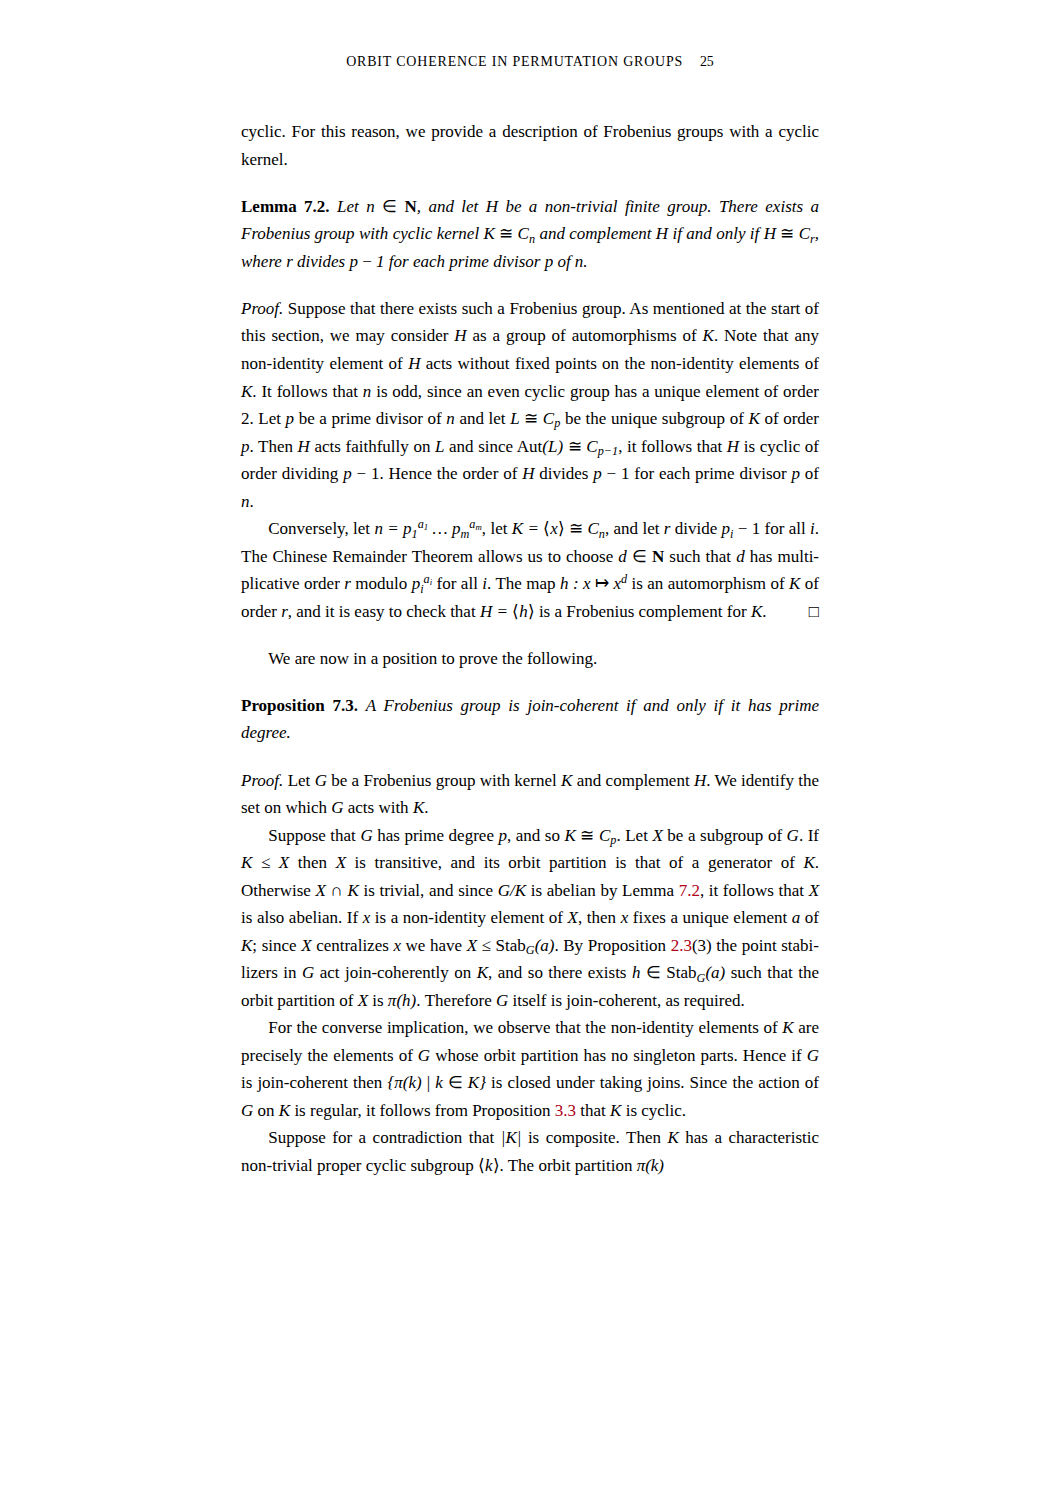ORBIT COHERENCE IN PERMUTATION GROUPS 25
cyclic. For this reason, we provide a description of Frobenius groups with a cyclic kernel.
Lemma 7.2. Let n ∈ N, and let H be a non-trivial finite group. There exists a Frobenius group with cyclic kernel K ≅ Cn and complement H if and only if H ≅ Cr, where r divides p − 1 for each prime divisor p of n.
Proof. Suppose that there exists such a Frobenius group. As mentioned at the start of this section, we may consider H as a group of automorphisms of K. Note that any non-identity element of H acts without fixed points on the non-identity elements of K. It follows that n is odd, since an even cyclic group has a unique element of order 2. Let p be a prime divisor of n and let L ≅ Cp be the unique subgroup of K of order p. Then H acts faithfully on L and since Aut(L) ≅ Cp−1, it follows that H is cyclic of order dividing p − 1. Hence the order of H divides p − 1 for each prime divisor p of n.
Conversely, let n = p1a1 … pmam, let K = ⟨x⟩ ≅ Cn, and let r divide pi − 1 for all i. The Chinese Remainder Theorem allows us to choose d ∈ N such that d has multiplicative order r modulo piai for all i. The map h : x ↦ xd is an automorphism of K of order r, and it is easy to check that H = ⟨h⟩ is a Frobenius complement for K.
We are now in a position to prove the following.
Proposition 7.3. A Frobenius group is join-coherent if and only if it has prime degree.
Proof. Let G be a Frobenius group with kernel K and complement H. We identify the set on which G acts with K.
Suppose that G has prime degree p, and so K ≅ Cp. Let X be a subgroup of G. If K ≤ X then X is transitive, and its orbit partition is that of a generator of K. Otherwise X ∩ K is trivial, and since G/K is abelian by Lemma 7.2, it follows that X is also abelian. If x is a non-identity element of X, then x fixes a unique element a of K; since X centralizes x we have X ≤ StabG(a). By Proposition 2.3(3) the point stabilizers in G act join-coherently on K, and so there exists h ∈ StabG(a) such that the orbit partition of X is π(h). Therefore G itself is join-coherent, as required.
For the converse implication, we observe that the non-identity elements of K are precisely the elements of G whose orbit partition has no singleton parts. Hence if G is join-coherent then {π(k) | k ∈ K} is closed under taking joins. Since the action of G on K is regular, it follows from Proposition 3.3 that K is cyclic.
Suppose for a contradiction that |K| is composite. Then K has a characteristic non-trivial proper cyclic subgroup ⟨k⟩. The orbit partition π(k)